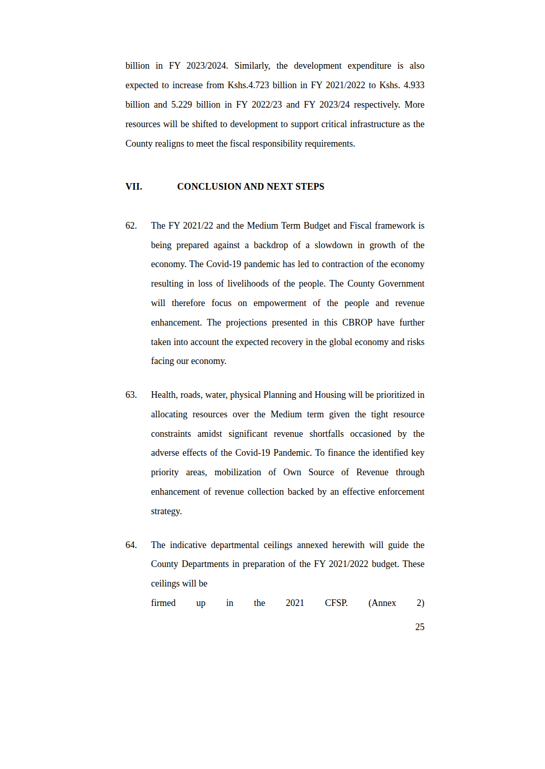billion in FY 2023/2024. Similarly, the development expenditure is also expected to increase from Kshs.4.723 billion in FY 2021/2022 to Kshs. 4.933 billion and 5.229 billion in FY 2022/23 and FY 2023/24 respectively. More resources will be shifted to development to support critical infrastructure as the County realigns to meet the fiscal responsibility requirements.
VII. CONCLUSION AND NEXT STEPS
62. The FY 2021/22 and the Medium Term Budget and Fiscal framework is being prepared against a backdrop of a slowdown in growth of the economy. The Covid-19 pandemic has led to contraction of the economy resulting in loss of livelihoods of the people. The County Government will therefore focus on empowerment of the people and revenue enhancement. The projections presented in this CBROP have further taken into account the expected recovery in the global economy and risks facing our economy.
63. Health, roads, water, physical Planning and Housing will be prioritized in allocating resources over the Medium term given the tight resource constraints amidst significant revenue shortfalls occasioned by the adverse effects of the Covid-19 Pandemic. To finance the identified key priority areas, mobilization of Own Source of Revenue through enhancement of revenue collection backed by an effective enforcement strategy.
64. The indicative departmental ceilings annexed herewith will guide the County Departments in preparation of the FY 2021/2022 budget. These ceilings will be firmed up in the 2021 CFSP.(Annex 2)
25